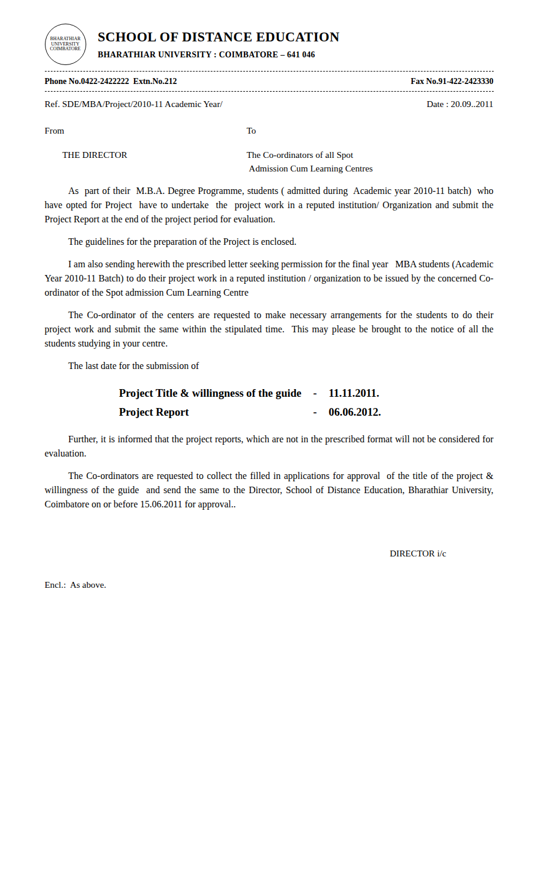BHARATHIAR
UNIVERSITY
COIMBATORE
SCHOOL OF DISTANCE EDUCATION
BHARATHIAR UNIVERSITY : COIMBATORE – 641 046
Phone No.0422-2422222 Extn.No.212 Fax No.91-422-2423330
Ref. SDE/MBA/Project/2010-11 Academic Year/ Date : 20.09..2011
From
THE DIRECTOR
To
The Co-ordinators of all Spot
Admission Cum Learning Centres
As part of their M.B.A. Degree Programme, students ( admitted during Academic year 2010-11 batch) who have opted for Project have to undertake the project work in a reputed institution/ Organization and submit the Project Report at the end of the project period for evaluation.
The guidelines for the preparation of the Project is enclosed.
I am also sending herewith the prescribed letter seeking permission for the final year MBA students (Academic Year 2010-11 Batch) to do their project work in a reputed institution / organization to be issued by the concerned Co-ordinator of the Spot admission Cum Learning Centre
The Co-ordinator of the centers are requested to make necessary arrangements for the students to do their project work and submit the same within the stipulated time. This may please be brought to the notice of all the students studying in your centre.
The last date for the submission of
| Project Title & willingness of the guide | - | 11.11.2011. |
| Project Report | - | 06.06.2012. |
Further, it is informed that the project reports, which are not in the prescribed format will not be considered for evaluation.
The Co-ordinators are requested to collect the filled in applications for approval of the title of the project & willingness of the guide and send the same to the Director, School of Distance Education, Bharathiar University, Coimbatore on or before 15.06.2011 for approval..
DIRECTOR i/c
Encl.: As above.